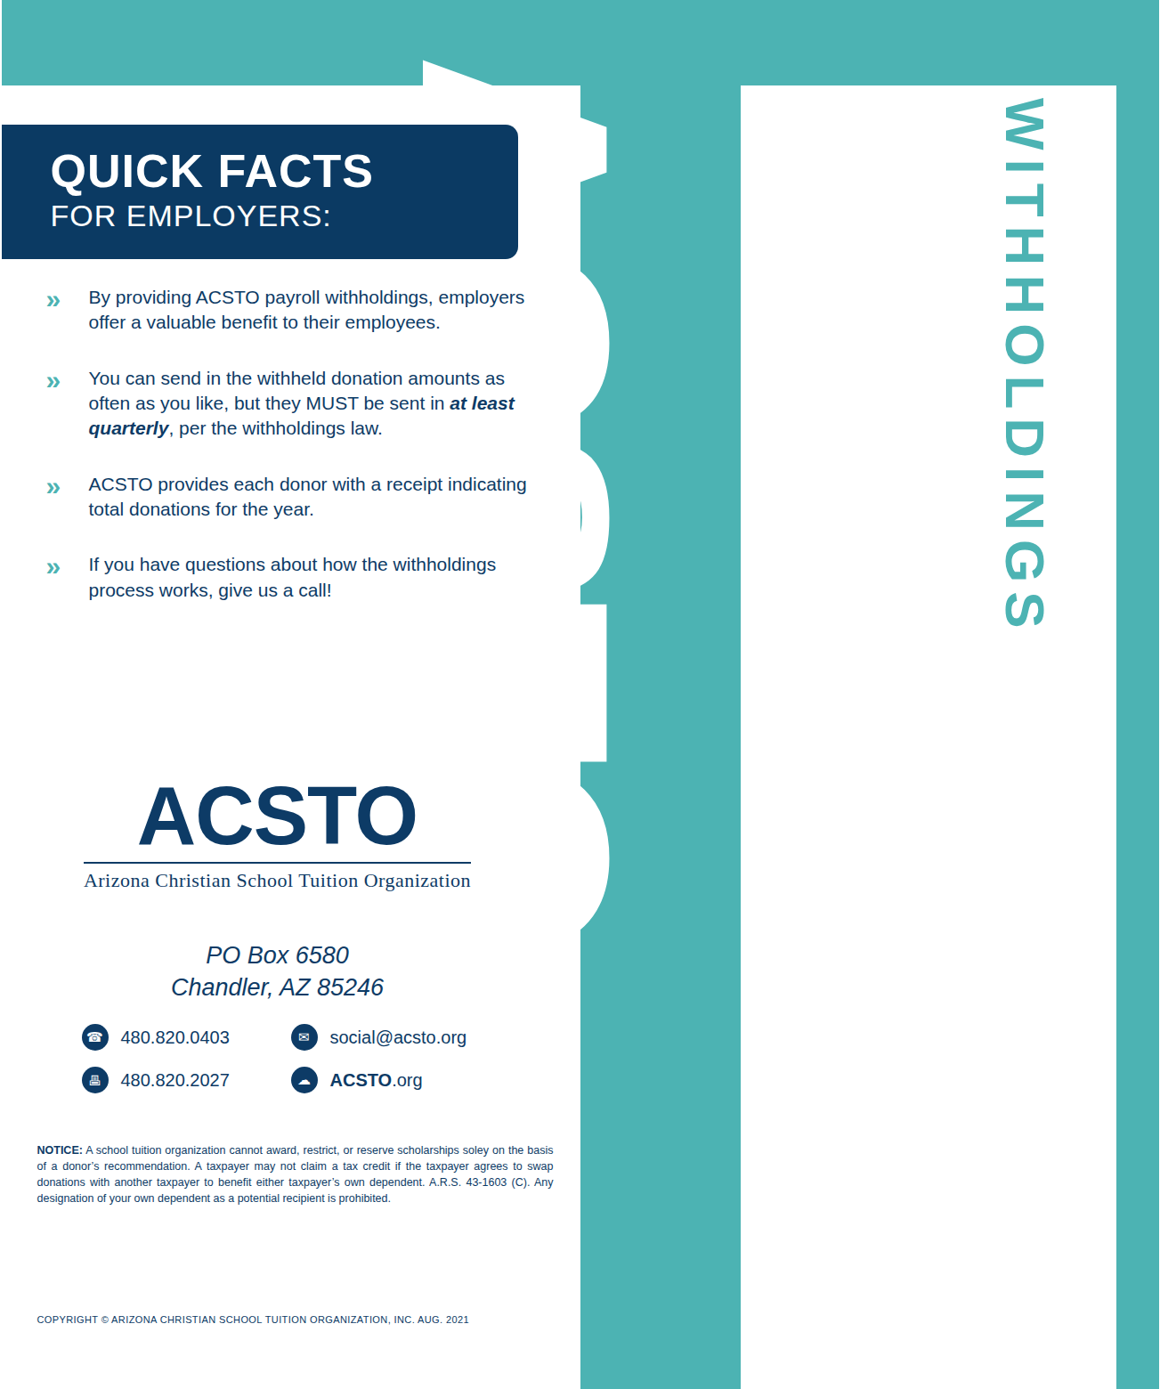ACSTO
WITHHOLDINGS
QUICK FACTS
FOR EMPLOYERS:
By providing ACSTO payroll withholdings, employers offer a valuable benefit to their employees.
You can send in the withheld donation amounts as often as you like, but they MUST be sent in at least quarterly, per the withholdings law.
ACSTO provides each donor with a receipt indicating total donations for the year.
If you have questions about how the withholdings process works, give us a call!
ACSTO
Arizona Christian School Tuition Organization
PO Box 6580
Chandler, AZ 85246
☎480.820.0403
✉social@acsto.org
🖶480.820.2027
☁ACSTO.org
NOTICE: A school tuition organization cannot award, restrict, or reserve scholarships soley on the basis of a donor’s recommendation. A taxpayer may not claim a tax credit if the taxpayer agrees to swap donations with another taxpayer to benefit either taxpayer’s own dependent. A.R.S. 43-1603 (C). Any designation of your own dependent as a potential recipient is prohibited.
COPYRIGHT © ARIZONA CHRISTIAN SCHOOL TUITION ORGANIZATION, INC. AUG. 2021